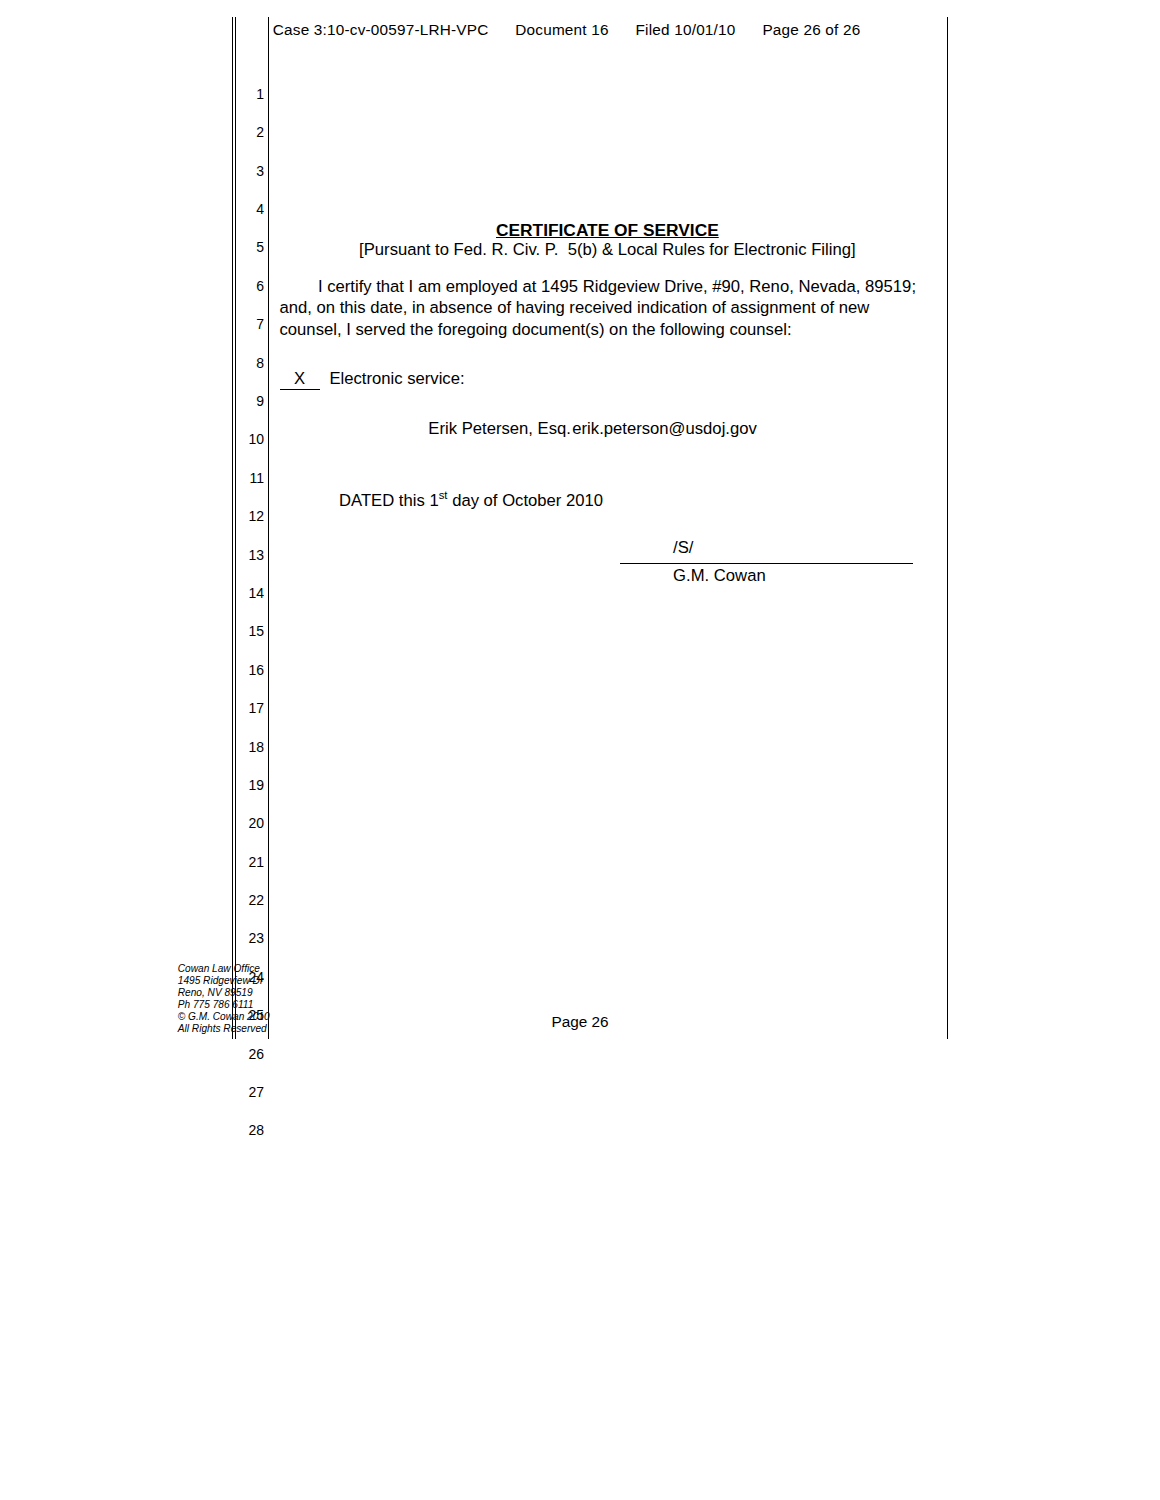Case 3:10-cv-00597-LRH-VPC Document 16 Filed 10/01/10 Page 26 of 26
1
2
3
4
5
6
7
8
9
10
11
12
13
14
15
16
17
18
19
20
21
22
23
24
25
26
27
28
CERTIFICATE OF SERVICE
[Pursuant to Fed. R. Civ. P. 5(b) & Local Rules for Electronic Filing]
I certify that I am employed at 1495 Ridgeview Drive, #90, Reno, Nevada, 89519; and, on this date, in absence of having received indication of assignment of new counsel, I served the foregoing document(s) on the following counsel:
XElectronic service:
Erik Petersen, Esq. erik.peterson@usdoj.gov
DATED this 1st day of October 2010
/S/
G.M. Cowan
Cowan Law Office
1495 Ridgeview Dr
Reno, NV 89519
Ph 775 786 6111
© G.M. Cowan 2010
All Rights Reserved
Page 26